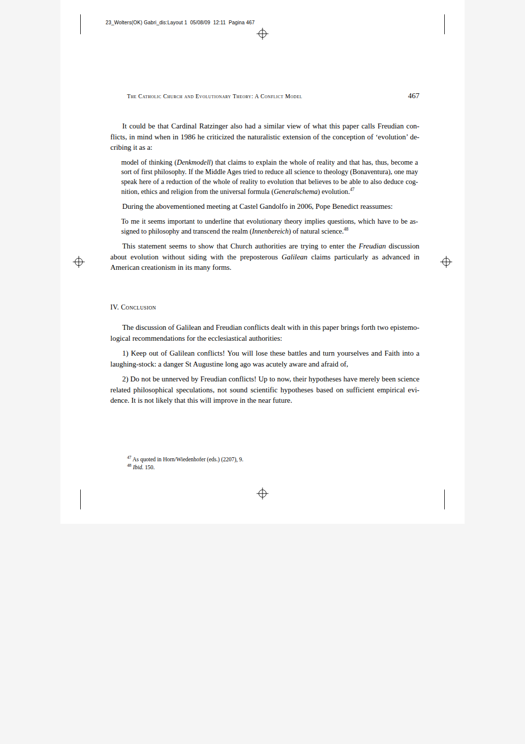23_Wolters(OK) Gabri_dis:Layout 1 05/08/09 12:11 Pagina 467
The Catholic Church and Evolutionary Theory: A Conflict Model 467
It could be that Cardinal Ratzinger also had a similar view of what this paper calls Freudian conflicts, in mind when in 1986 he criticized the naturalistic extension of the conception of ‘evolution’ decribing it as a:
model of thinking (Denkmodell) that claims to explain the whole of reality and that has, thus, become a sort of first philosophy. If the Middle Ages tried to reduce all science to theology (Bonaventura), one may speak here of a reduction of the whole of reality to evolution that believes to be able to also deduce cognition, ethics and religion from the universal formula (Generalschema) evolution.47
During the abovementioned meeting at Castel Gandolfo in 2006, Pope Benedict reassumes:
To me it seems important to underline that evolutionary theory implies questions, which have to be assigned to philosophy and transcend the realm (Innenbereich) of natural science.48
This statement seems to show that Church authorities are trying to enter the Freudian discussion about evolution without siding with the preposterous Galilean claims particularly as advanced in American creationism in its many forms.
IV. Conclusion
The discussion of Galilean and Freudian conflicts dealt with in this paper brings forth two epistemological recommendations for the ecclesiastical authorities:
1) Keep out of Galilean conflicts! You will lose these battles and turn yourselves and Faith into a laughing-stock: a danger St Augustine long ago was acutely aware and afraid of,
2) Do not be unnerved by Freudian conflicts! Up to now, their hypotheses have merely been science related philosophical speculations, not sound scientific hypotheses based on sufficient empirical evidence. It is not likely that this will improve in the near future.
47 As quoted in Horn/Wiedenhofer (eds.) (2207), 9.
48 Ibid. 150.